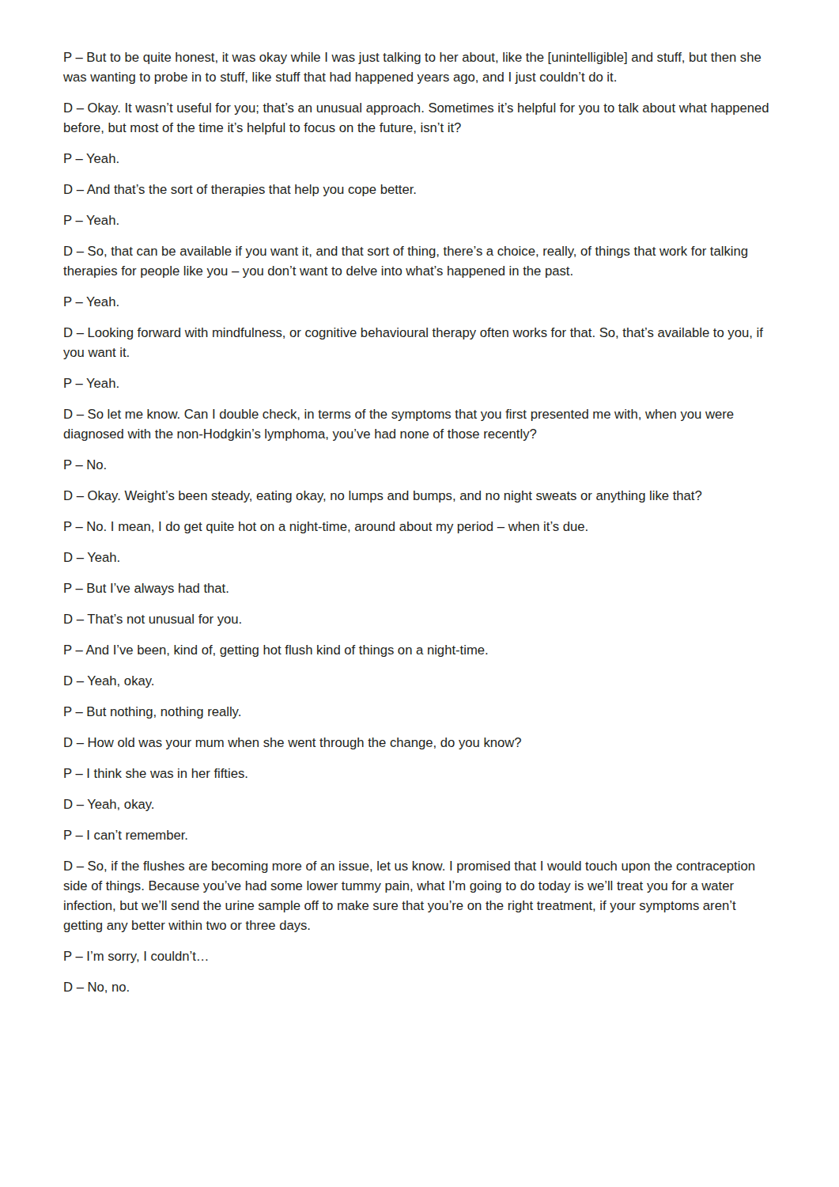P – But to be quite honest, it was okay while I was just talking to her about, like the [unintelligible] and stuff, but then she was wanting to probe in to stuff, like stuff that had happened years ago, and I just couldn’t do it.
D – Okay. It wasn’t useful for you; that’s an unusual approach. Sometimes it’s helpful for you to talk about what happened before, but most of the time it’s helpful to focus on the future, isn’t it?
P – Yeah.
D – And that’s the sort of therapies that help you cope better.
P – Yeah.
D – So, that can be available if you want it, and that sort of thing, there’s a choice, really, of things that work for talking therapies for people like you – you don’t want to delve into what’s happened in the past.
P – Yeah.
D – Looking forward with mindfulness, or cognitive behavioural therapy often works for that. So, that’s available to you, if you want it.
P – Yeah.
D – So let me know. Can I double check, in terms of the symptoms that you first presented me with, when you were diagnosed with the non-Hodgkin’s lymphoma, you’ve had none of those recently?
P – No.
D – Okay. Weight’s been steady, eating okay, no lumps and bumps, and no night sweats or anything like that?
P – No. I mean, I do get quite hot on a night-time, around about my period – when it’s due.
D – Yeah.
P – But I’ve always had that.
D – That’s not unusual for you.
P – And I’ve been, kind of, getting hot flush kind of things on a night-time.
D – Yeah, okay.
P – But nothing, nothing really.
D – How old was your mum when she went through the change, do you know?
P – I think she was in her fifties.
D – Yeah, okay.
P – I can’t remember.
D – So, if the flushes are becoming more of an issue, let us know. I promised that I would touch upon the contraception side of things. Because you’ve had some lower tummy pain, what I’m going to do today is we’ll treat you for a water infection, but we’ll send the urine sample off to make sure that you’re on the right treatment, if your symptoms aren’t getting any better within two or three days.
P – I’m sorry, I couldn’t…
D – No, no.